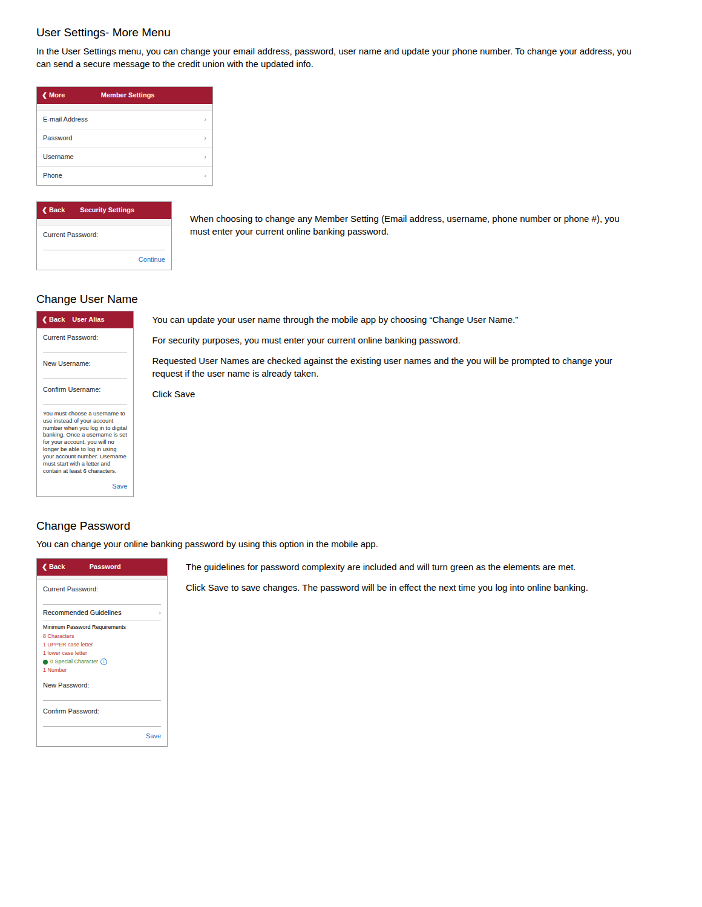User Settings- More Menu
In the User Settings menu, you can change your email address, password, user name and update your phone number. To change your address, you can send a secure message to the credit union with the updated info.
❮ More Member Settings
E-mail Address›
Password›
Username›
Phone›
❮ Back Security Settings
Current Password:
Continue
When choosing to change any Member Setting (Email address, username, phone number or phone #), you must enter your current online banking password.
Change User Name
❮ Back User Alias
Current Password:
New Username:
Confirm Username:
You must choose a username to use instead of your account number when you log in to digital banking. Once a username is set for your account, you will no longer be able to log in using your account number. Username must start with a letter and contain at least 6 characters.
Save
You can update your user name through the mobile app by choosing “Change User Name.”
For security purposes, you must enter your current online banking password.
Requested User Names are checked against the existing user names and the you will be prompted to change your request if the user name is already taken.
Click Save
Change Password
You can change your online banking password by using this option in the mobile app.
❮ Back Password
Current Password:
Recommended Guidelines›
Minimum Password Requirements
8 Characters
1 UPPER case letter
1 lower case letter
0 Special Characteri
1 Number
New Password:
Confirm Password:
Save
The guidelines for password complexity are included and will turn green as the elements are met.
Click Save to save changes. The password will be in effect the next time you log into online banking.